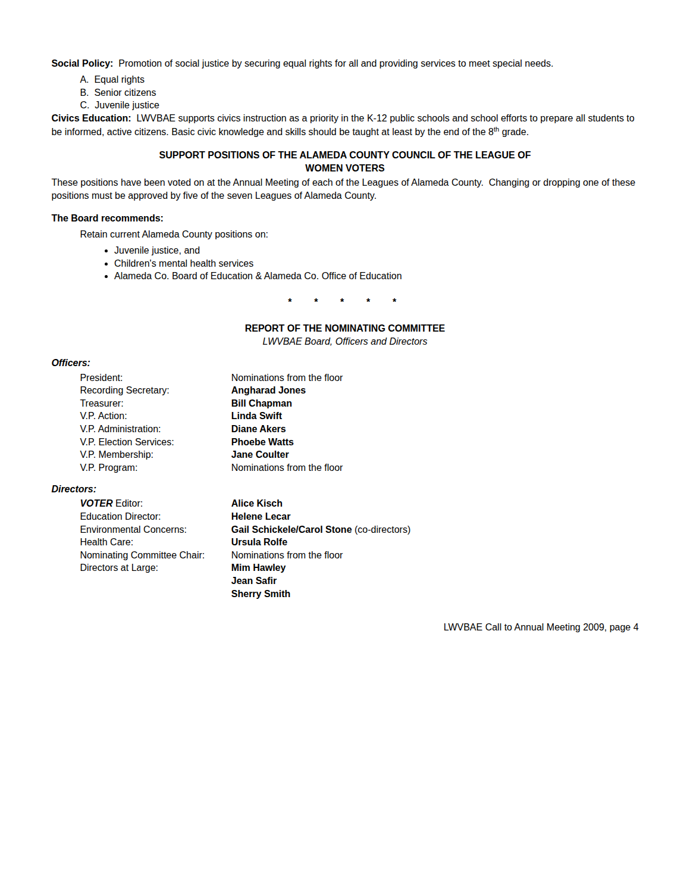Social Policy: Promotion of social justice by securing equal rights for all and providing services to meet special needs.
A. Equal rights
B. Senior citizens
C. Juvenile justice
Civics Education: LWVBAE supports civics instruction as a priority in the K-12 public schools and school efforts to prepare all students to be informed, active citizens. Basic civic knowledge and skills should be taught at least by the end of the 8th grade.
SUPPORT POSITIONS OF THE ALAMEDA COUNTY COUNCIL OF THE LEAGUE OF
WOMEN VOTERS
These positions have been voted on at the Annual Meeting of each of the Leagues of Alameda County. Changing or dropping one of these positions must be approved by five of the seven Leagues of Alameda County.
The Board recommends:
Retain current Alameda County positions on:
Juvenile justice, and
Children's mental health services
Alameda Co. Board of Education & Alameda Co. Office of Education
* * * * *
REPORT OF THE NOMINATING COMMITTEE
LWVBAE Board, Officers and Directors
Officers:
| President: | Nominations from the floor |
| Recording Secretary: | Angharad Jones |
| Treasurer: | Bill Chapman |
| V.P. Action: | Linda Swift |
| V.P. Administration: | Diane Akers |
| V.P. Election Services: | Phoebe Watts |
| V.P. Membership: | Jane Coulter |
| V.P. Program: | Nominations from the floor |
Directors:
| VOTER Editor: | Alice Kisch |
| Education Director: | Helene Lecar |
| Environmental Concerns: | Gail Schickele/Carol Stone (co-directors) |
| Health Care: | Ursula Rolfe |
| Nominating Committee Chair: | Nominations from the floor |
| Directors at Large: | Mim Hawley |
| | Jean Safir |
| | Sherry Smith |
LWVBAE Call to Annual Meeting 2009, page 4